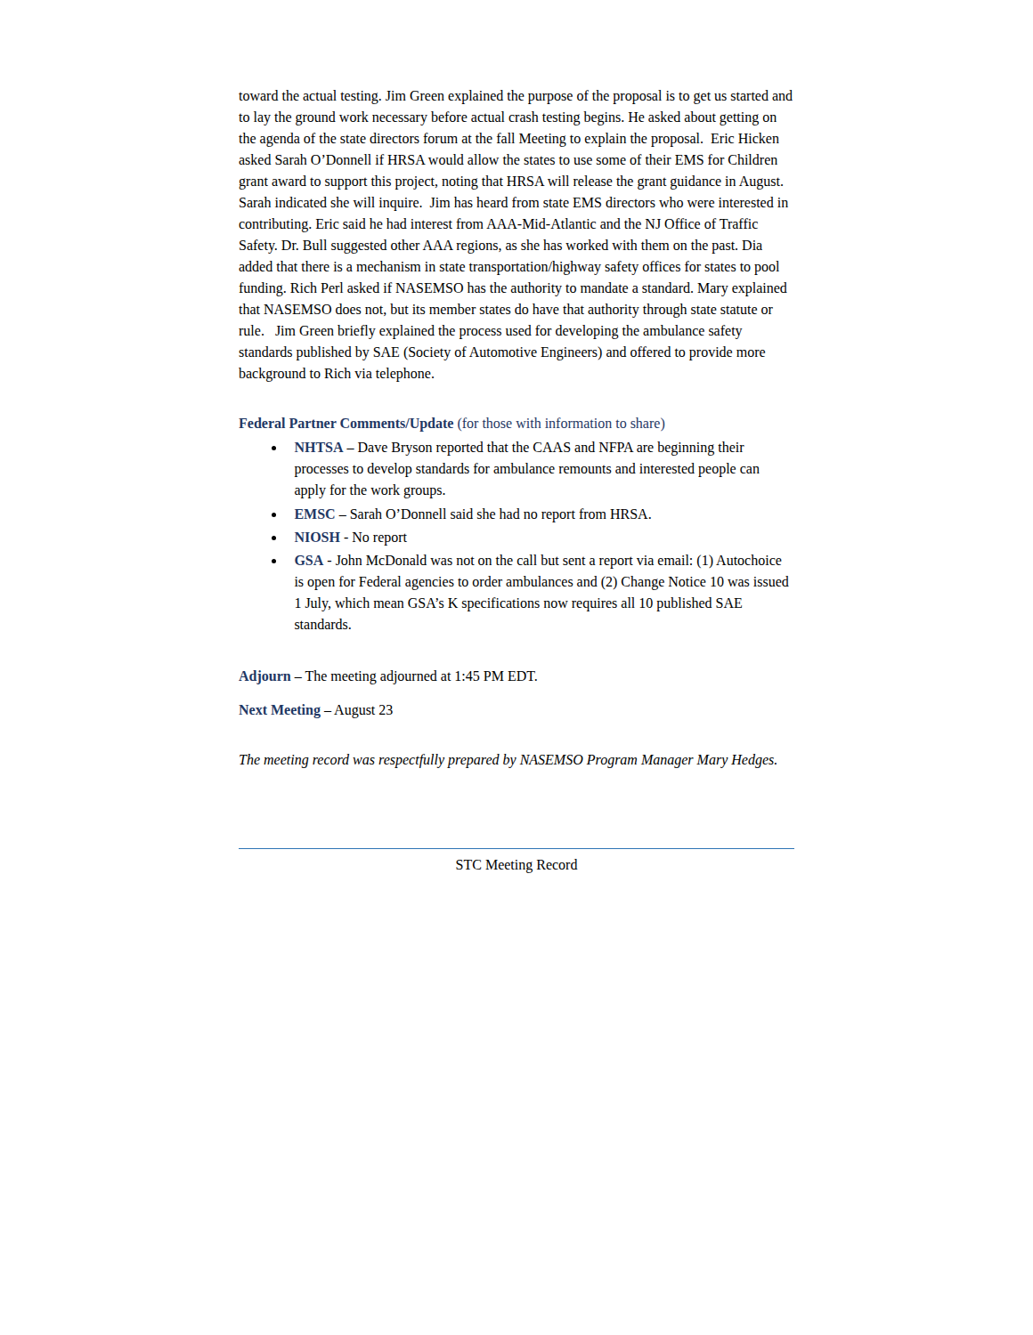toward the actual testing. Jim Green explained the purpose of the proposal is to get us started and to lay the ground work necessary before actual crash testing begins. He asked about getting on the agenda of the state directors forum at the fall Meeting to explain the proposal. Eric Hicken asked Sarah O’Donnell if HRSA would allow the states to use some of their EMS for Children grant award to support this project, noting that HRSA will release the grant guidance in August. Sarah indicated she will inquire. Jim has heard from state EMS directors who were interested in contributing. Eric said he had interest from AAA-Mid-Atlantic and the NJ Office of Traffic Safety. Dr. Bull suggested other AAA regions, as she has worked with them on the past. Dia added that there is a mechanism in state transportation/highway safety offices for states to pool funding. Rich Perl asked if NASEMSO has the authority to mandate a standard. Mary explained that NASEMSO does not, but its member states do have that authority through state statute or rule. Jim Green briefly explained the process used for developing the ambulance safety standards published by SAE (Society of Automotive Engineers) and offered to provide more background to Rich via telephone.
Federal Partner Comments/Update (for those with information to share)
NHTSA – Dave Bryson reported that the CAAS and NFPA are beginning their processes to develop standards for ambulance remounts and interested people can apply for the work groups.
EMSC – Sarah O’Donnell said she had no report from HRSA.
NIOSH - No report
GSA - John McDonald was not on the call but sent a report via email: (1) Autochoice is open for Federal agencies to order ambulances and (2) Change Notice 10 was issued 1 July, which mean GSA’s K specifications now requires all 10 published SAE standards.
Adjourn – The meeting adjourned at 1:45 PM EDT.
Next Meeting – August 23
The meeting record was respectfully prepared by NASEMSO Program Manager Mary Hedges.
STC Meeting Record